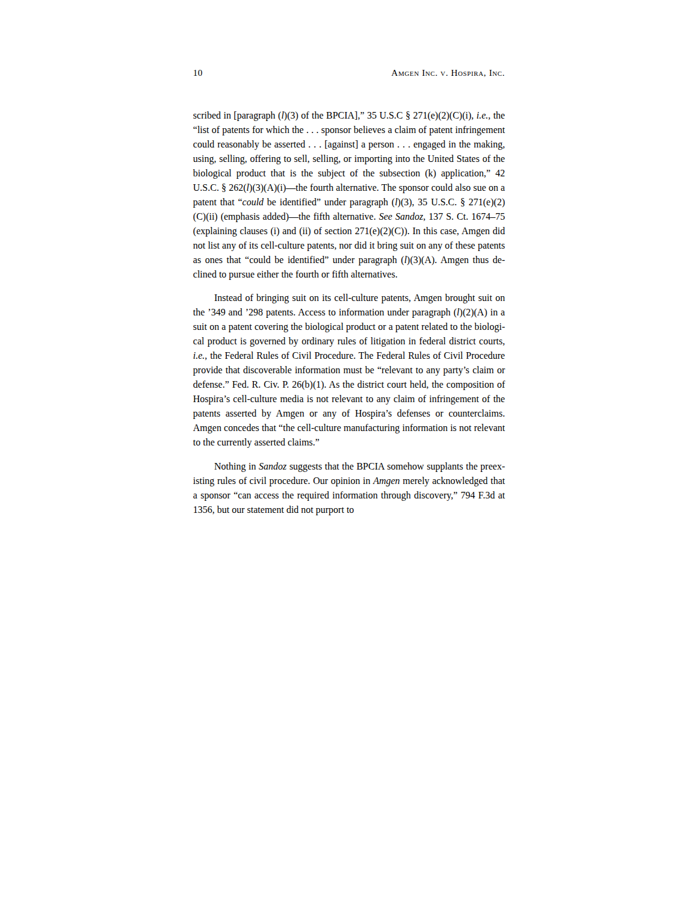10 Amgen Inc. v. Hospira, Inc.
scribed in [paragraph (l)(3) of the BPCIA],” 35 U.S.C § 271(e)(2)(C)(i), i.e., the “list of patents for which the . . . sponsor believes a claim of patent infringement could reasonably be asserted . . . [against] a person . . . engaged in the making, using, selling, offering to sell, selling, or importing into the United States of the biological product that is the subject of the subsection (k) application,” 42 U.S.C. § 262(l)(3)(A)(i)—the fourth alternative. The sponsor could also sue on a patent that “could be identified” under paragraph (l)(3), 35 U.S.C. § 271(e)(2)(C)(ii) (emphasis added)—the fifth alternative. See Sandoz, 137 S. Ct. 1674–75 (explaining clauses (i) and (ii) of section 271(e)(2)(C)). In this case, Amgen did not list any of its cell-culture patents, nor did it bring suit on any of these patents as ones that “could be identified” under paragraph (l)(3)(A). Amgen thus declined to pursue either the fourth or fifth alternatives.
Instead of bringing suit on its cell-culture patents, Amgen brought suit on the ’349 and ’298 patents. Access to information under paragraph (l)(2)(A) in a suit on a patent covering the biological product or a patent related to the biological product is governed by ordinary rules of litigation in federal district courts, i.e., the Federal Rules of Civil Procedure. The Federal Rules of Civil Procedure provide that discoverable information must be “relevant to any party’s claim or defense.” Fed. R. Civ. P. 26(b)(1). As the district court held, the composition of Hospira’s cell-culture media is not relevant to any claim of infringement of the patents asserted by Amgen or any of Hospira’s defenses or counterclaims. Amgen concedes that “the cell-culture manufacturing information is not relevant to the currently asserted claims.”
Nothing in Sandoz suggests that the BPCIA somehow supplants the preexisting rules of civil procedure. Our opinion in Amgen merely acknowledged that a sponsor “can access the required information through discovery,” 794 F.3d at 1356, but our statement did not purport to